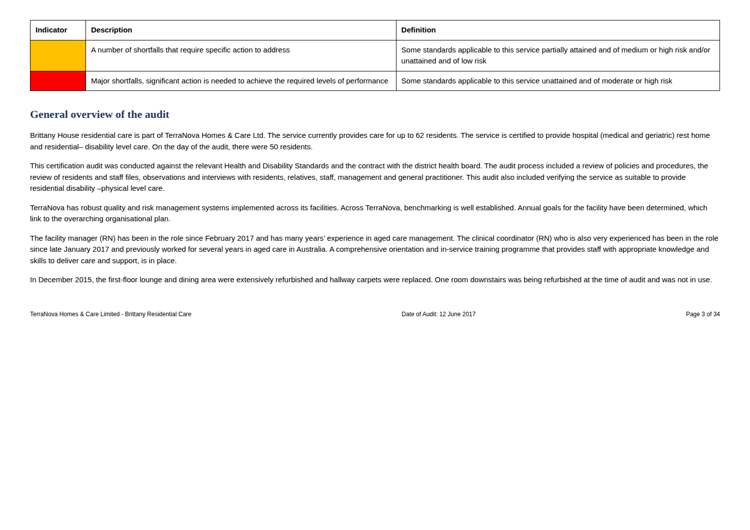| Indicator | Description | Definition |
| --- | --- | --- |
| | A number of shortfalls that require specific action to address | Some standards applicable to this service partially attained and of medium or high risk and/or unattained and of low risk |
| | Major shortfalls, significant action is needed to achieve the required levels of performance | Some standards applicable to this service unattained and of moderate or high risk |
General overview of the audit
Brittany House residential care is part of TerraNova Homes & Care Ltd. The service currently provides care for up to 62 residents. The service is certified to provide hospital (medical and geriatric) rest home and residential– disability level care. On the day of the audit, there were 50 residents.
This certification audit was conducted against the relevant Health and Disability Standards and the contract with the district health board. The audit process included a review of policies and procedures, the review of residents and staff files, observations and interviews with residents, relatives, staff, management and general practitioner. This audit also included verifying the service as suitable to provide residential disability –physical level care.
TerraNova has robust quality and risk management systems implemented across its facilities. Across TerraNova, benchmarking is well established. Annual goals for the facility have been determined, which link to the overarching organisational plan.
The facility manager (RN) has been in the role since February 2017 and has many years’ experience in aged care management. The clinical coordinator (RN) who is also very experienced has been in the role since late January 2017 and previously worked for several years in aged care in Australia. A comprehensive orientation and in-service training programme that provides staff with appropriate knowledge and skills to deliver care and support, is in place.
In December 2015, the first-floor lounge and dining area were extensively refurbished and hallway carpets were replaced. One room downstairs was being refurbished at the time of audit and was not in use.
TerraNova Homes & Care Limited - Brittany Residential Care Date of Audit: 12 June 2017 Page 3 of 34